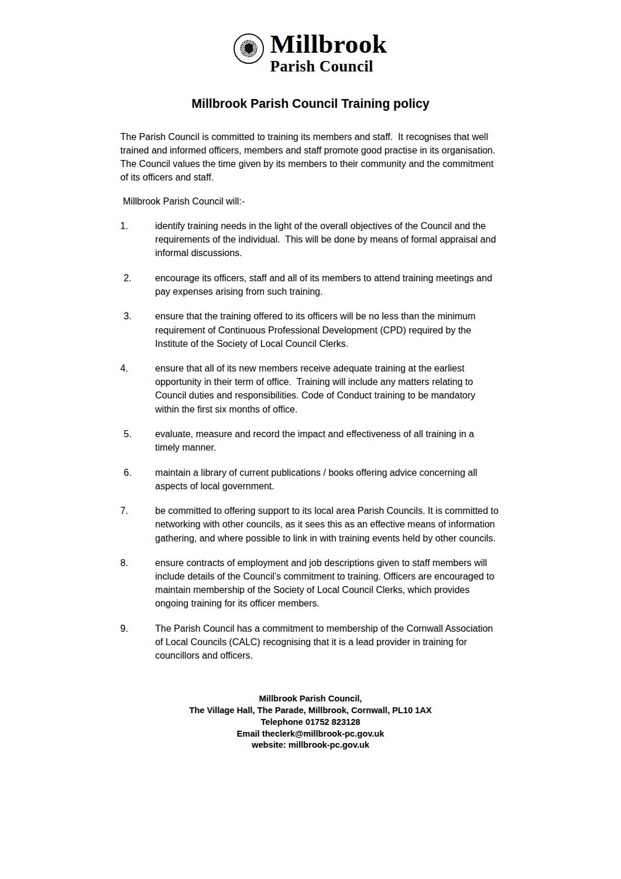Millbrook
Parish Council
Millbrook Parish Council Training policy
The Parish Council is committed to training its members and staff. It recognises that well trained and informed officers, members and staff promote good practise in its organisation. The Council values the time given by its members to their community and the commitment of its officers and staff.
Millbrook Parish Council will:-
1. identify training needs in the light of the overall objectives of the Council and the requirements of the individual. This will be done by means of formal appraisal and informal discussions.
2. encourage its officers, staff and all of its members to attend training meetings and pay expenses arising from such training.
3. ensure that the training offered to its officers will be no less than the minimum requirement of Continuous Professional Development (CPD) required by the Institute of the Society of Local Council Clerks.
4. ensure that all of its new members receive adequate training at the earliest opportunity in their term of office. Training will include any matters relating to Council duties and responsibilities. Code of Conduct training to be mandatory within the first six months of office.
5. evaluate, measure and record the impact and effectiveness of all training in a timely manner.
6. maintain a library of current publications / books offering advice concerning all aspects of local government.
7. be committed to offering support to its local area Parish Councils. It is committed to networking with other councils, as it sees this as an effective means of information gathering, and where possible to link in with training events held by other councils.
8. ensure contracts of employment and job descriptions given to staff members will include details of the Council’s commitment to training. Officers are encouraged to maintain membership of the Society of Local Council Clerks, which provides ongoing training for its officer members.
9. The Parish Council has a commitment to membership of the Cornwall Association of Local Councils (CALC) recognising that it is a lead provider in training for councillors and officers.
Millbrook Parish Council,
The Village Hall, The Parade, Millbrook, Cornwall, PL10 1AX
Telephone 01752 823128
Email theclerk@millbrook-pc.gov.uk
website: millbrook-pc.gov.uk